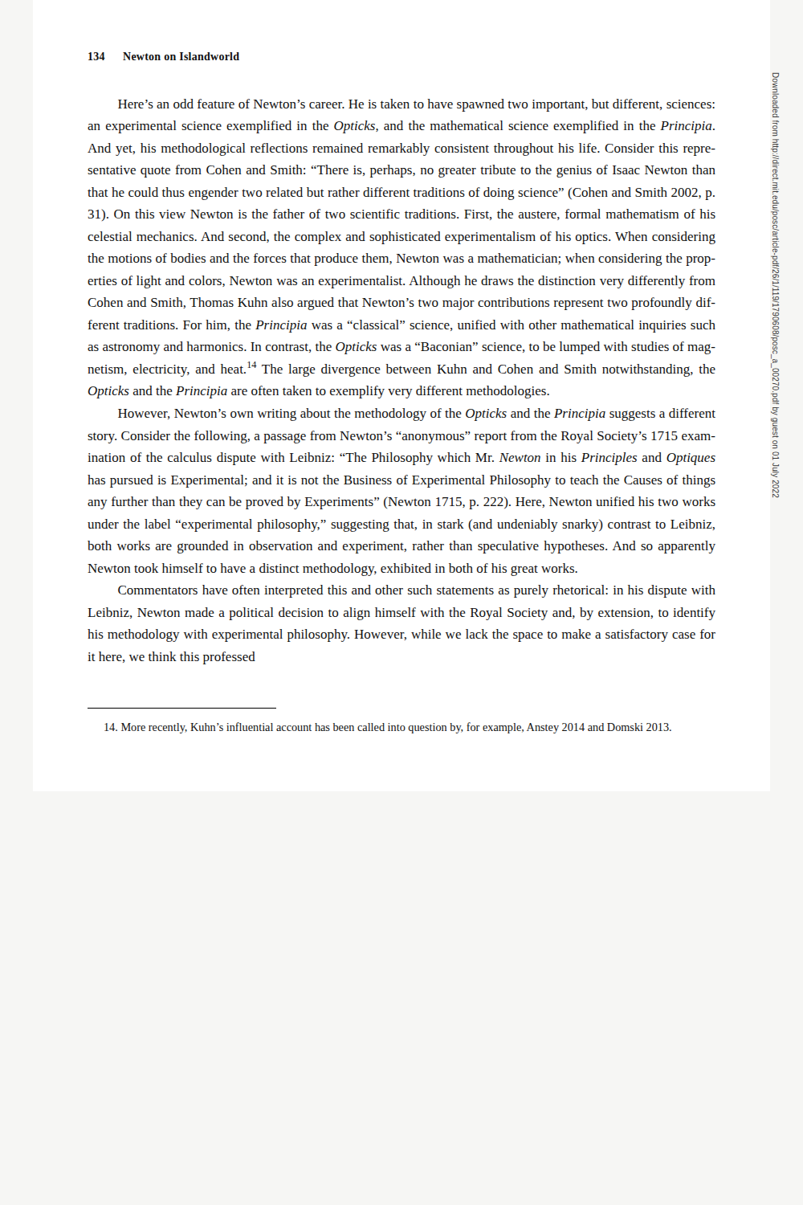134 Newton on Islandworld
Downloaded from http://direct.mit.edu/posc/article-pdf/26/1/119/1790608/posc_a_00270.pdf by guest on 01 July 2022
Here’s an odd feature of Newton’s career. He is taken to have spawned two important, but different, sciences: an experimental science exemplified in the Opticks, and the mathematical science exemplified in the Principia. And yet, his methodological reflections remained remarkably consistent throughout his life. Consider this representative quote from Cohen and Smith: “There is, perhaps, no greater tribute to the genius of Isaac Newton than that he could thus engender two related but rather different traditions of doing science” (Cohen and Smith 2002, p. 31). On this view Newton is the father of two scientific traditions. First, the austere, formal mathematism of his celestial mechanics. And second, the complex and sophisticated experimentalism of his optics. When considering the motions of bodies and the forces that produce them, Newton was a mathematician; when considering the properties of light and colors, Newton was an experimentalist. Although he draws the distinction very differently from Cohen and Smith, Thomas Kuhn also argued that Newton’s two major contributions represent two profoundly different traditions. For him, the Principia was a “classical” science, unified with other mathematical inquiries such as astronomy and harmonics. In contrast, the Opticks was a “Baconian” science, to be lumped with studies of magnetism, electricity, and heat.14 The large divergence between Kuhn and Cohen and Smith notwithstanding, the Opticks and the Principia are often taken to exemplify very different methodologies.
However, Newton’s own writing about the methodology of the Opticks and the Principia suggests a different story. Consider the following, a passage from Newton’s “anonymous” report from the Royal Society’s 1715 examination of the calculus dispute with Leibniz: “The Philosophy which Mr. Newton in his Principles and Optiques has pursued is Experimental; and it is not the Business of Experimental Philosophy to teach the Causes of things any further than they can be proved by Experiments” (Newton 1715, p. 222). Here, Newton unified his two works under the label “experimental philosophy,” suggesting that, in stark (and undeniably snarky) contrast to Leibniz, both works are grounded in observation and experiment, rather than speculative hypotheses. And so apparently Newton took himself to have a distinct methodology, exhibited in both of his great works.
Commentators have often interpreted this and other such statements as purely rhetorical: in his dispute with Leibniz, Newton made a political decision to align himself with the Royal Society and, by extension, to identify his methodology with experimental philosophy. However, while we lack the space to make a satisfactory case for it here, we think this professed
14. More recently, Kuhn’s influential account has been called into question by, for example, Anstey 2014 and Domski 2013.